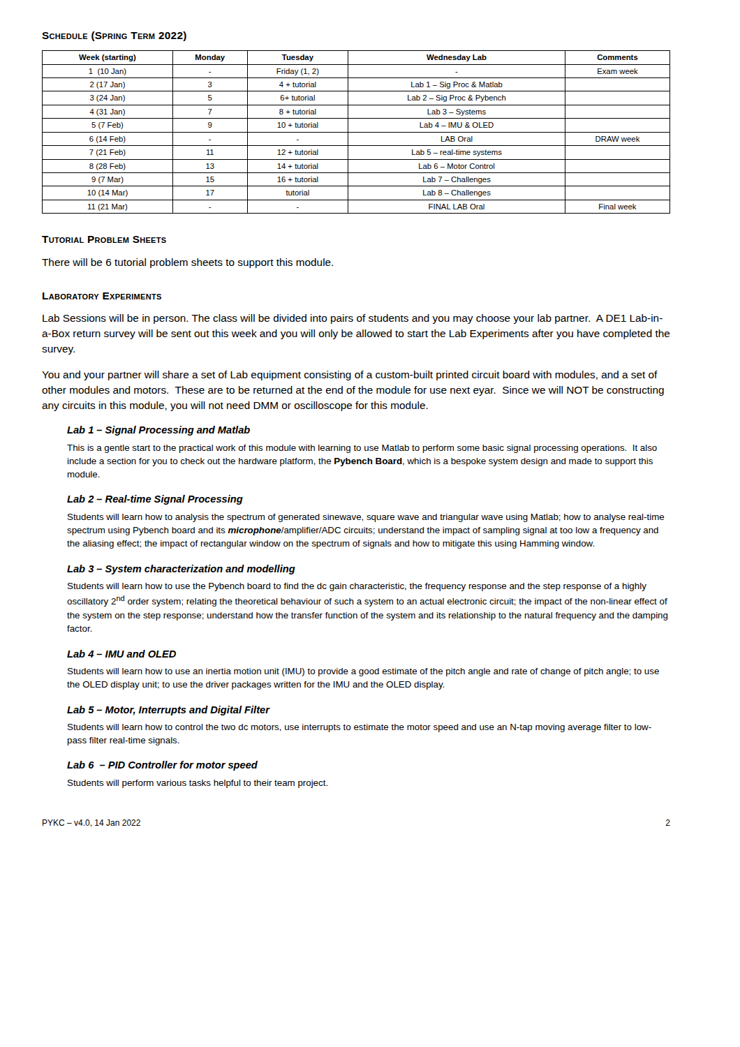Schedule (Spring Term 2022)
| Week (starting) | Monday | Tuesday | Wednesday Lab | Comments |
| --- | --- | --- | --- | --- |
| 1 (10 Jan) | - | Friday (1, 2) | - | Exam week |
| 2 (17 Jan) | 3 | 4 + tutorial | Lab 1 – Sig Proc & Matlab | |
| 3 (24 Jan) | 5 | 6+ tutorial | Lab 2 – Sig Proc & Pybench | |
| 4 (31 Jan) | 7 | 8 + tutorial | Lab 3 – Systems | |
| 5 (7 Feb) | 9 | 10 + tutorial | Lab 4 – IMU & OLED | |
| 6 (14 Feb) | - | - | LAB Oral | DRAW week |
| 7 (21 Feb) | 11 | 12 + tutorial | Lab 5 – real-time systems | |
| 8 (28 Feb) | 13 | 14 + tutorial | Lab 6 – Motor Control | |
| 9 (7 Mar) | 15 | 16 + tutorial | Lab 7 – Challenges | |
| 10 (14 Mar) | 17 | tutorial | Lab 8 – Challenges | |
| 11 (21 Mar) | - | - | FINAL LAB Oral | Final week |
Tutorial Problem Sheets
There will be 6 tutorial problem sheets to support this module.
Laboratory Experiments
Lab Sessions will be in person. The class will be divided into pairs of students and you may choose your lab partner. A DE1 Lab-in-a-Box return survey will be sent out this week and you will only be allowed to start the Lab Experiments after you have completed the survey.
You and your partner will share a set of Lab equipment consisting of a custom-built printed circuit board with modules, and a set of other modules and motors. These are to be returned at the end of the module for use next eyar. Since we will NOT be constructing any circuits in this module, you will not need DMM or oscilloscope for this module.
Lab 1 – Signal Processing and Matlab
This is a gentle start to the practical work of this module with learning to use Matlab to perform some basic signal processing operations. It also include a section for you to check out the hardware platform, the Pybench Board, which is a bespoke system design and made to support this module.
Lab 2 – Real-time Signal Processing
Students will learn how to analysis the spectrum of generated sinewave, square wave and triangular wave using Matlab; how to analyse real-time spectrum using Pybench board and its microphone/amplifier/ADC circuits; understand the impact of sampling signal at too low a frequency and the aliasing effect; the impact of rectangular window on the spectrum of signals and how to mitigate this using Hamming window.
Lab 3 – System characterization and modelling
Students will learn how to use the Pybench board to find the dc gain characteristic, the frequency response and the step response of a highly oscillatory 2nd order system; relating the theoretical behaviour of such a system to an actual electronic circuit; the impact of the non-linear effect of the system on the step response; understand how the transfer function of the system and its relationship to the natural frequency and the damping factor.
Lab 4 – IMU and OLED
Students will learn how to use an inertia motion unit (IMU) to provide a good estimate of the pitch angle and rate of change of pitch angle; to use the OLED display unit; to use the driver packages written for the IMU and the OLED display.
Lab 5 – Motor, Interrupts and Digital Filter
Students will learn how to control the two dc motors, use interrupts to estimate the motor speed and use an N-tap moving average filter to low-pass filter real-time signals.
Lab 6 – PID Controller for motor speed
Students will perform various tasks helpful to their team project.
PYKC – v4.0, 14 Jan 2022 2